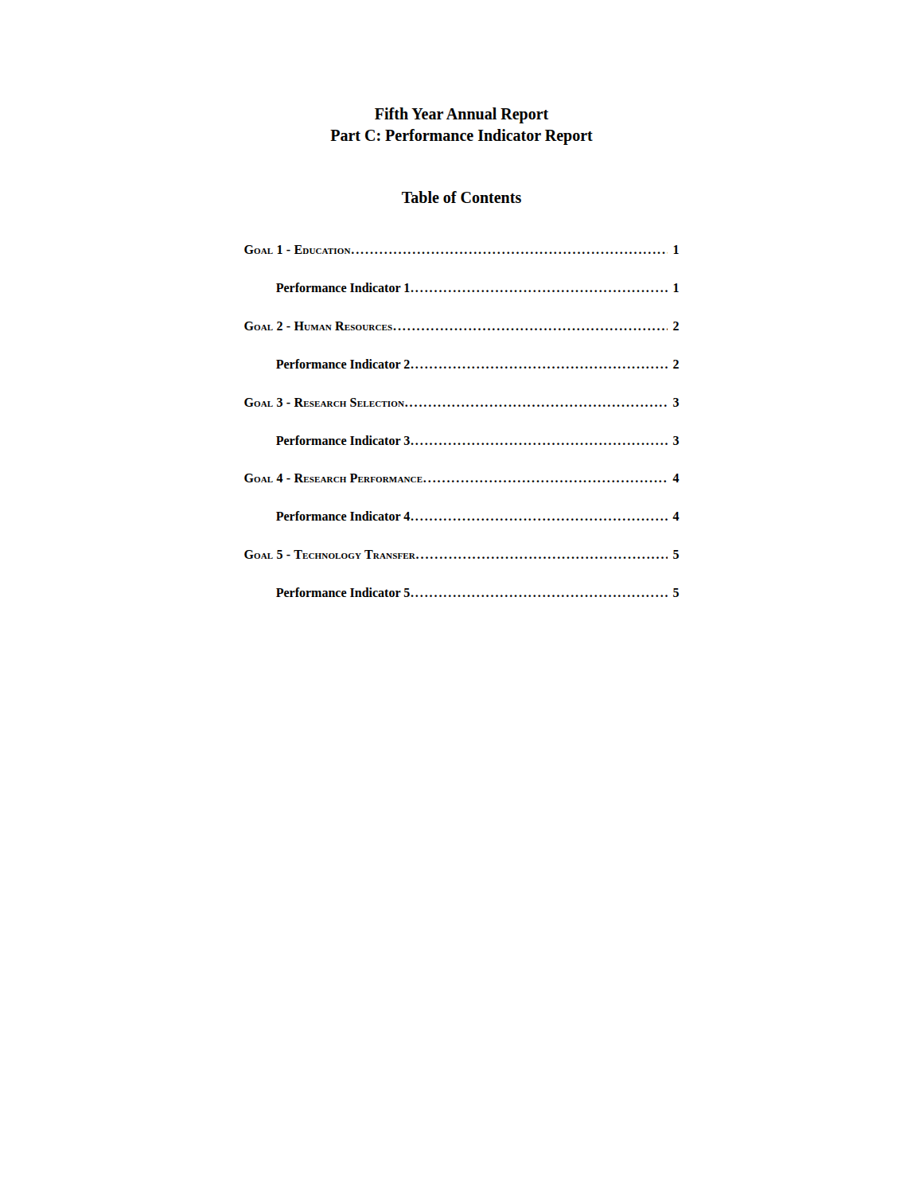Fifth Year Annual Report
Part C: Performance Indicator Report
Table of Contents
Goal 1 - Education .................................................................................................................. 1
Performance Indicator 1 ................................................................................................ 1
Goal 2 - Human Resources .................................................................................................. 2
Performance Indicator 2 ................................................................................................ 2
Goal 3 - Research Selection .................................................................................................. 3
Performance Indicator 3 ................................................................................................ 3
Goal 4 - Research Performance .................................................................................................. 4
Performance Indicator 4 ................................................................................................ 4
Goal 5 - Technology Transfer .................................................................................................. 5
Performance Indicator 5 ................................................................................................ 5